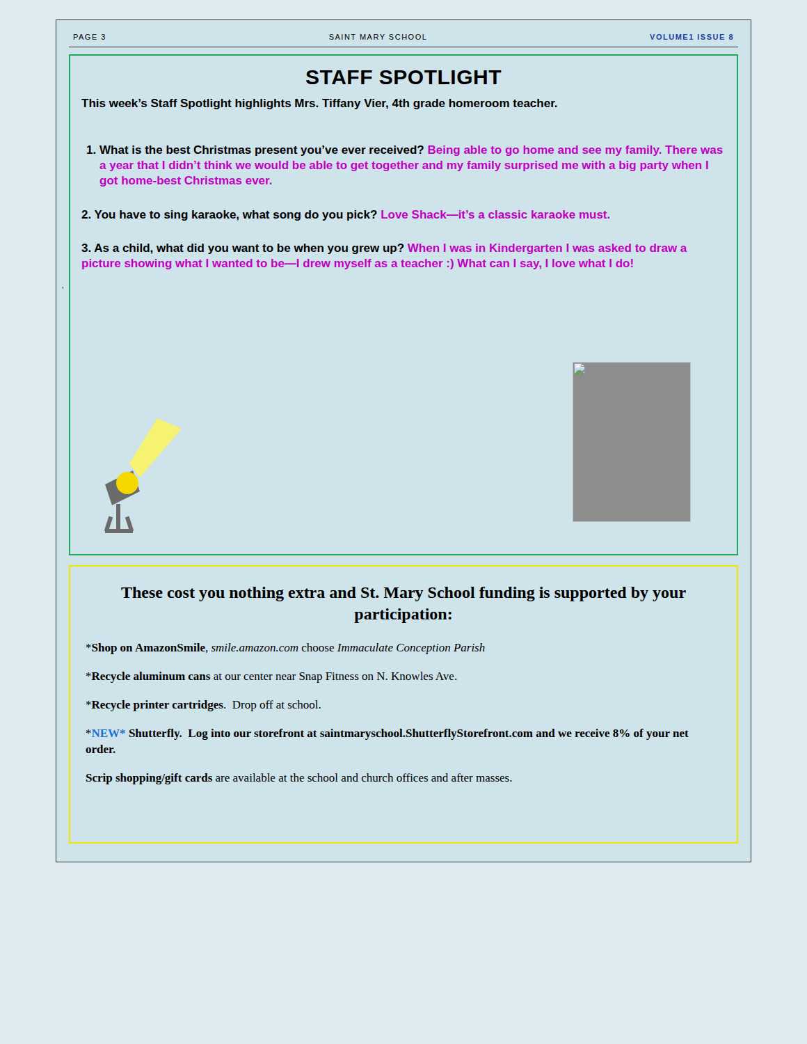PAGE 3
SAINT MARY SCHOOL
VOLUME1 ISSUE 8
'
STAFF SPOTLIGHT
This week’s Staff Spotlight highlights Mrs. Tiffany Vier, 4th grade homeroom teacher.
What is the best Christmas present you’ve ever received? Being able to go home and see my family. There was a year that I didn’t think we would be able to get together and my family surprised me with a big party when I got home-best Christmas ever.
2. You have to sing karaoke, what song do you pick? Love Shack—it’s a classic karaoke must.
3. As a child, what did you want to be when you grew up? When I was in Kindergarten I was asked to draw a picture showing what I wanted to be—I drew myself as a teacher :) What can I say, I love what I do!
These cost you nothing extra and St. Mary School funding is supported by your participation:
*Shop on AmazonSmile, smile.amazon.com choose Immaculate Conception Parish
*Recycle aluminum cans at our center near Snap Fitness on N. Knowles Ave.
*Recycle printer cartridges. Drop off at school.
*NEW* Shutterfly. Log into our storefront at saintmaryschool.ShutterflyStorefront.com and we receive 8% of your net order.
Scrip shopping/gift cards are available at the school and church offices and after masses.